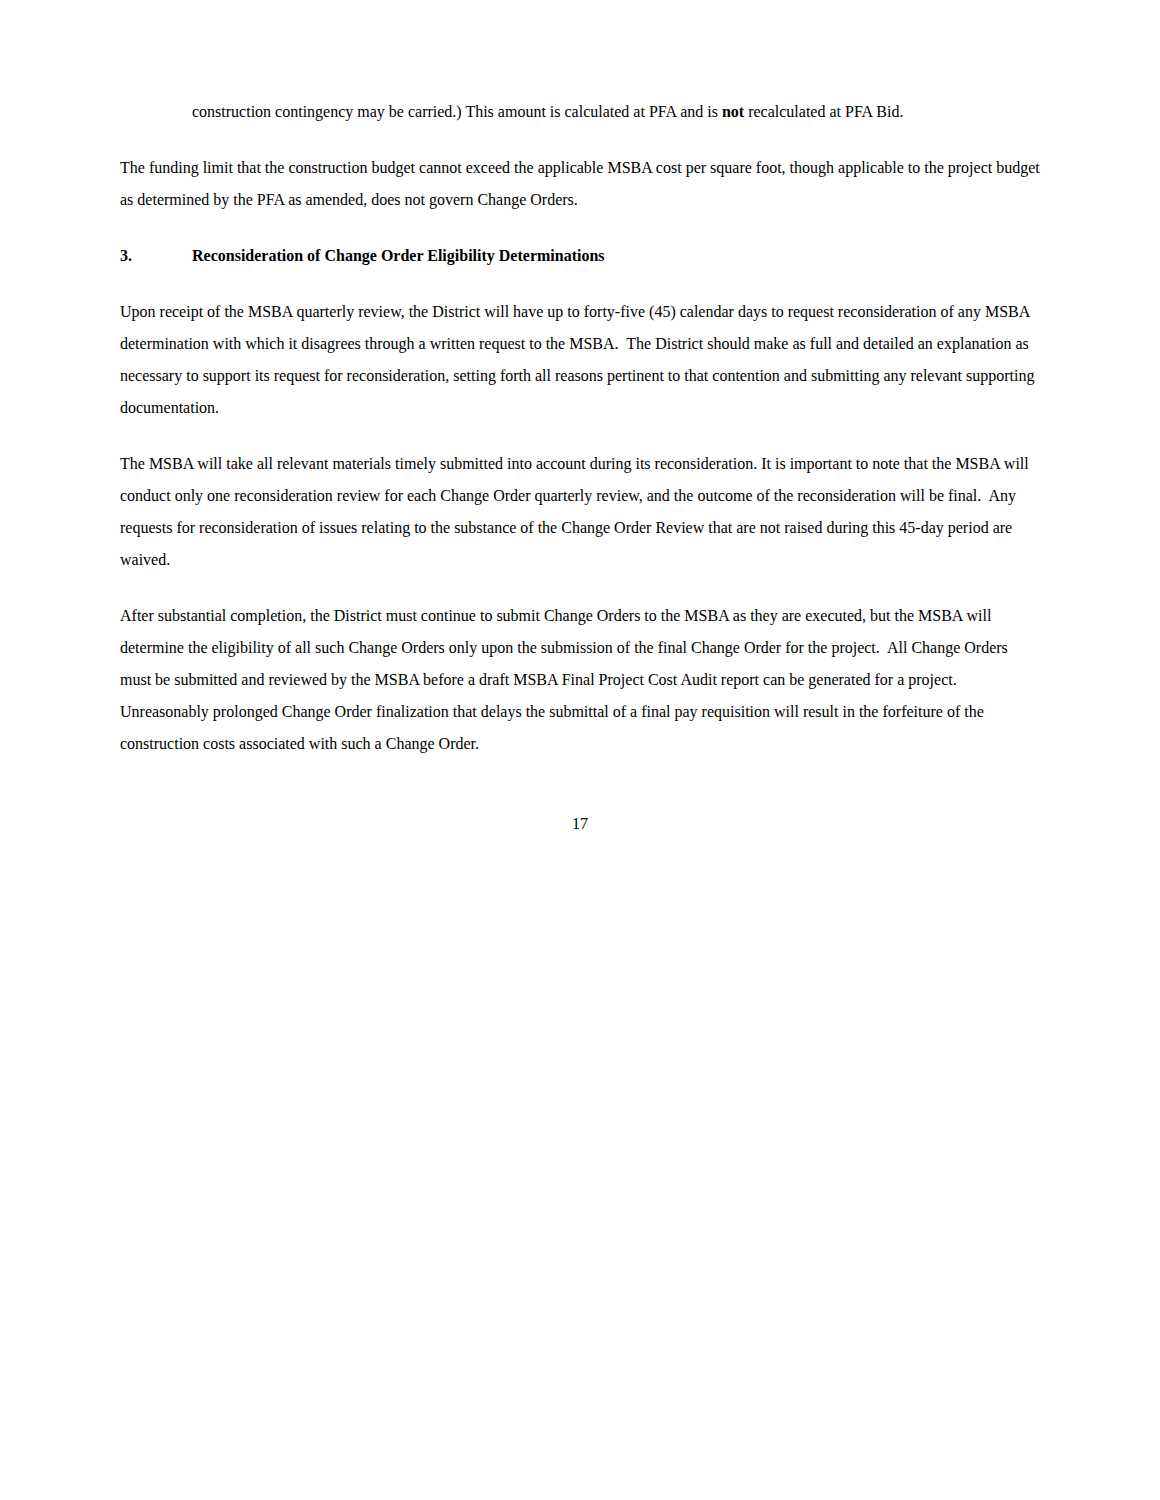construction contingency may be carried.) This amount is calculated at PFA and is not recalculated at PFA Bid.
The funding limit that the construction budget cannot exceed the applicable MSBA cost per square foot, though applicable to the project budget as determined by the PFA as amended, does not govern Change Orders.
3. Reconsideration of Change Order Eligibility Determinations
Upon receipt of the MSBA quarterly review, the District will have up to forty-five (45) calendar days to request reconsideration of any MSBA determination with which it disagrees through a written request to the MSBA. The District should make as full and detailed an explanation as necessary to support its request for reconsideration, setting forth all reasons pertinent to that contention and submitting any relevant supporting documentation.
The MSBA will take all relevant materials timely submitted into account during its reconsideration. It is important to note that the MSBA will conduct only one reconsideration review for each Change Order quarterly review, and the outcome of the reconsideration will be final. Any requests for reconsideration of issues relating to the substance of the Change Order Review that are not raised during this 45-day period are waived.
After substantial completion, the District must continue to submit Change Orders to the MSBA as they are executed, but the MSBA will determine the eligibility of all such Change Orders only upon the submission of the final Change Order for the project. All Change Orders must be submitted and reviewed by the MSBA before a draft MSBA Final Project Cost Audit report can be generated for a project. Unreasonably prolonged Change Order finalization that delays the submittal of a final pay requisition will result in the forfeiture of the construction costs associated with such a Change Order.
17